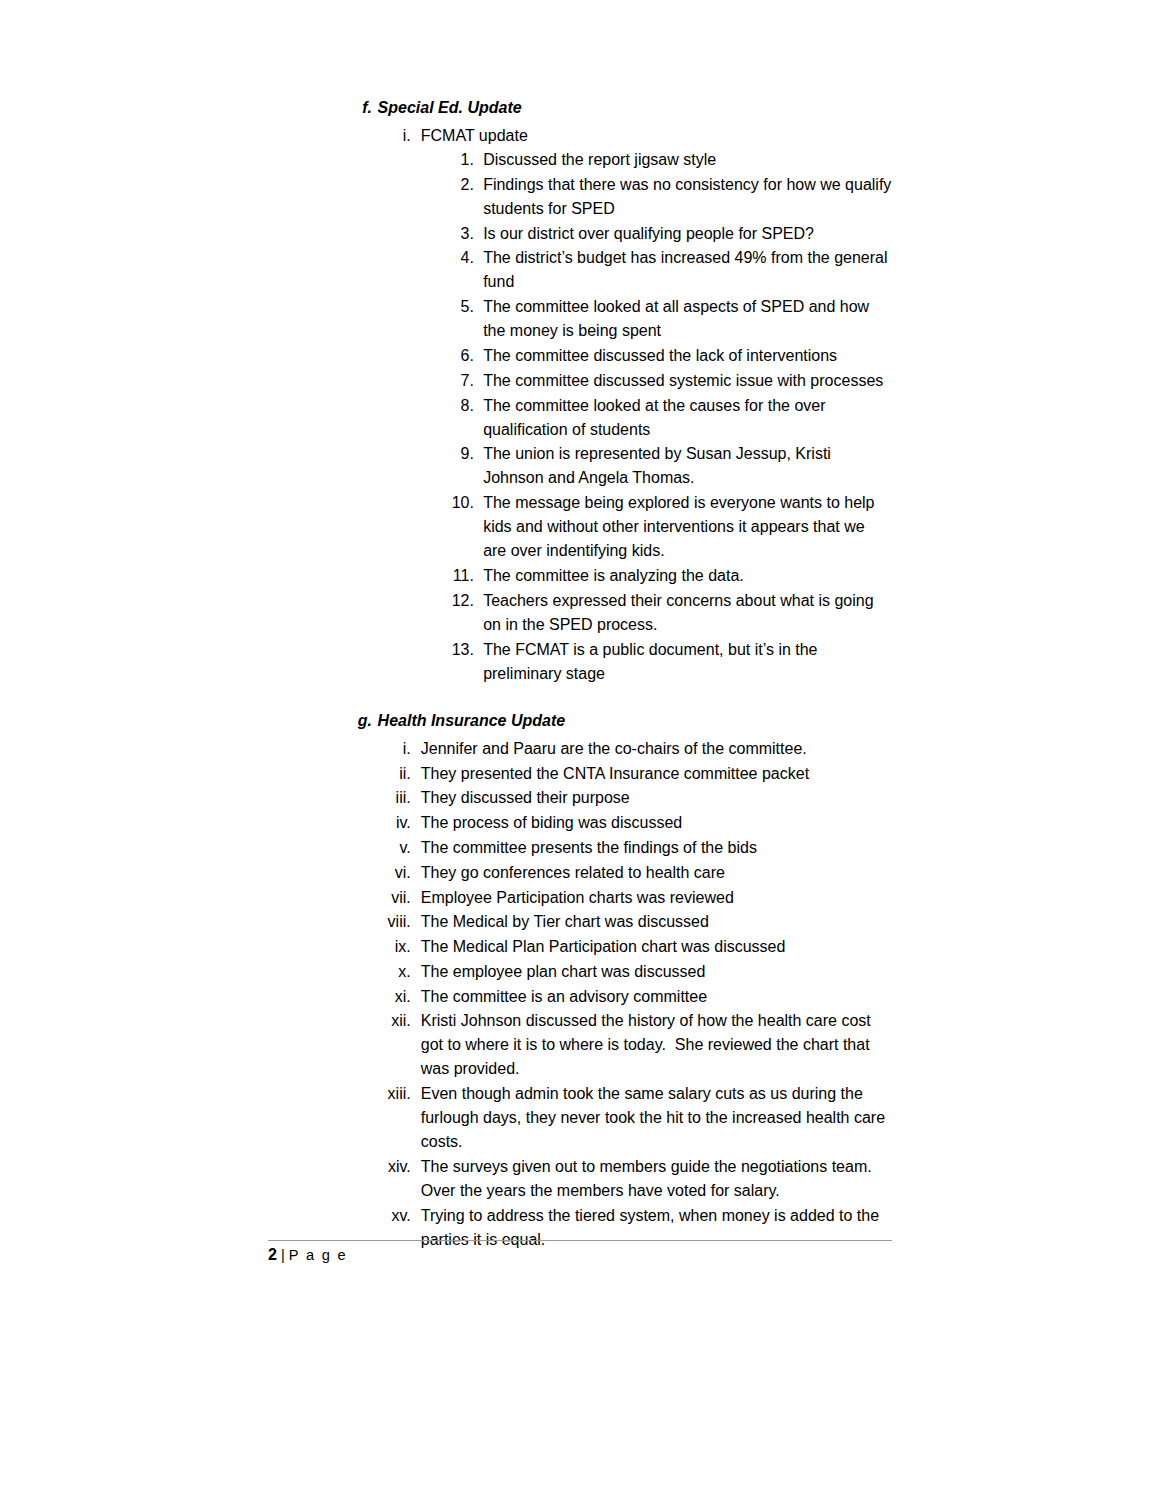f.
Special Ed. Update
FCMAT update
Discussed the report jigsaw style
Findings that there was no consistency for how we qualify students for SPED
Is our district over qualifying people for SPED?
The district’s budget has increased 49% from the general fund
The committee looked at all aspects of SPED and how the money is being spent
The committee discussed the lack of interventions
The committee discussed systemic issue with processes
The committee looked at the causes for the over qualification of students
The union is represented by Susan Jessup, Kristi Johnson and Angela Thomas.
The message being explored is everyone wants to help kids and without other interventions it appears that we are over indentifying kids.
The committee is analyzing the data.
Teachers expressed their concerns about what is going on in the SPED process.
The FCMAT is a public document, but it’s in the preliminary stage
g.
Health Insurance Update
Jennifer and Paaru are the co-chairs of the committee.
They presented the CNTA Insurance committee packet
They discussed their purpose
The process of biding was discussed
The committee presents the findings of the bids
They go conferences related to health care
Employee Participation charts was reviewed
The Medical by Tier chart was discussed
The Medical Plan Participation chart was discussed
The employee plan chart was discussed
The committee is an advisory committee
Kristi Johnson discussed the history of how the health care cost got to where it is to where is today. She reviewed the chart that was provided.
Even though admin took the same salary cuts as us during the furlough days, they never took the hit to the increased health care costs.
The surveys given out to members guide the negotiations team. Over the years the members have voted for salary.
Trying to address the tiered system, when money is added to the parties it is equal.
2 | P a g e